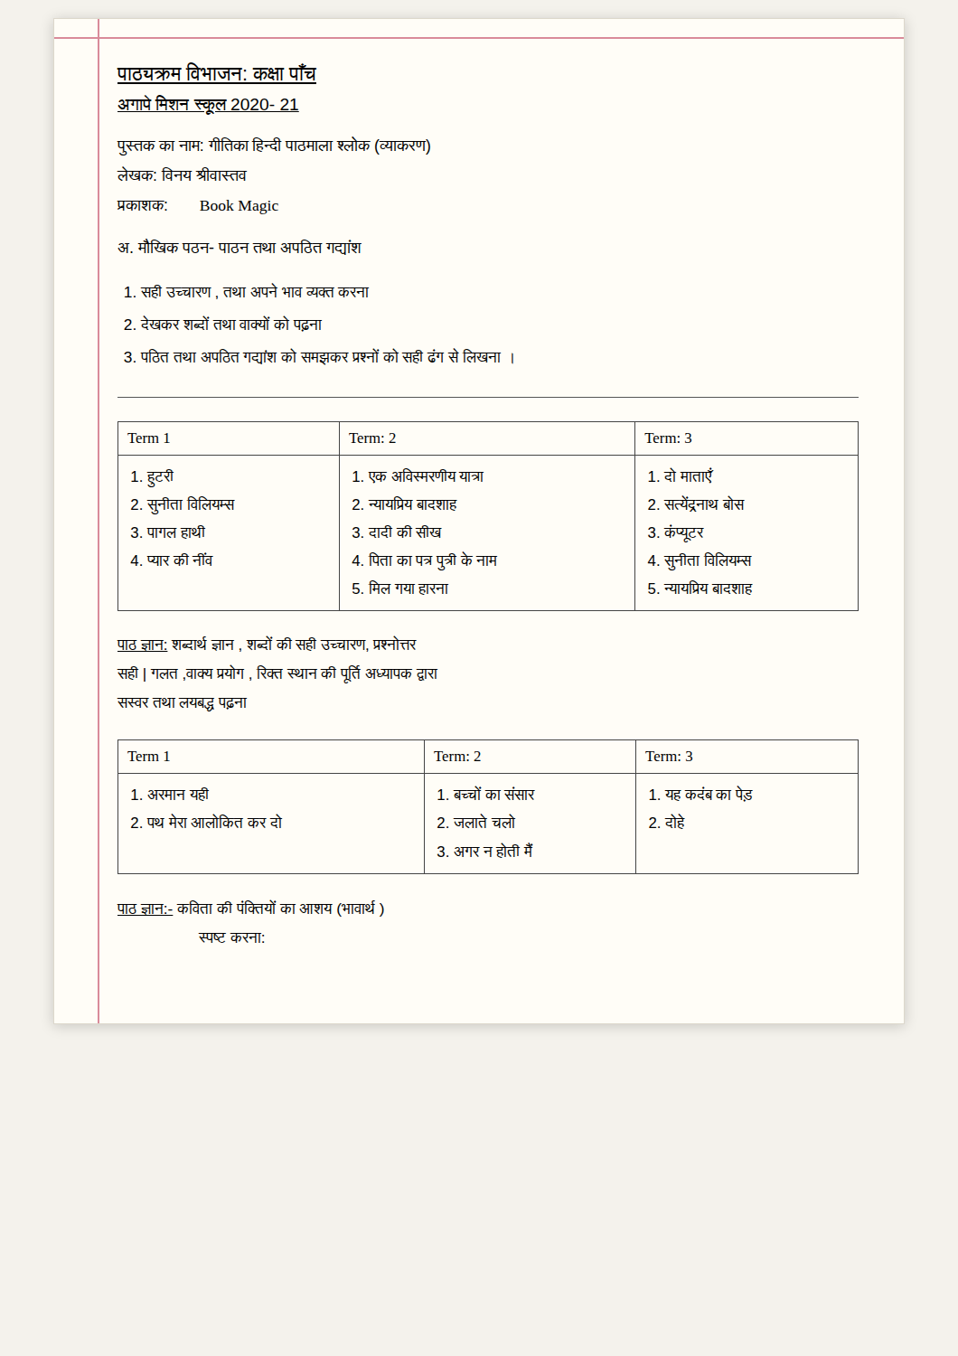पाठ्यक्रम विभाजन: कक्षा पाँच
अगापे मिशन स्कूल 2020- 21
पुस्तक का नाम: गीतिका हिन्दी पाठमाला श्लोक (व्याकरण)
लेखक: विनय श्रीवास्तव
प्रकाशक: Book Magic
अ. मौखिक पठन- पाठन तथा अपठित गद्यांश
सही उच्चारण , तथा अपने भाव व्यक्त करना
देखकर शब्दों तथा वाक्यों को पढ़ना
पठित तथा अपठित गद्यांश को समझकर प्रश्नों को सही ढंग से लिखना ।
| Term 1 | Term: 2 | Term: 3 |
| --- | --- | --- |
| हुटरी सुनीता विलियम्स पागल हाथी प्यार की नींव | एक अविस्मरणीय यात्रा न्यायप्रिय बादशाह दादी की सीख पिता का पत्र पुत्री के नाम मिल गया हारना | दो माताएँ सत्येंद्रनाथ बोस कंप्यूटर सुनीता विलियम्स न्यायप्रिय बादशाह |
पाठ ज्ञान: शब्दार्थ ज्ञान , शब्दों की सही उच्चारण, प्रश्नोत्तर
सही | गलत ,वाक्य प्रयोग , रिक्त स्थान की पूर्ति अध्यापक द्वारा सस्वर तथा लयबद्ध पढ़ना
| Term 1 | Term: 2 | Term: 3 |
| --- | --- | --- |
| अरमान यही पथ मेरा आलोकित कर दो | बच्चों का संसार जलाते चलो अगर न होती मैं | यह कदंब का पेड़ दोहे |
पाठ ज्ञान:- कविता की पंक्तियों का आशय (भावार्थ ) स्पष्ट करना: